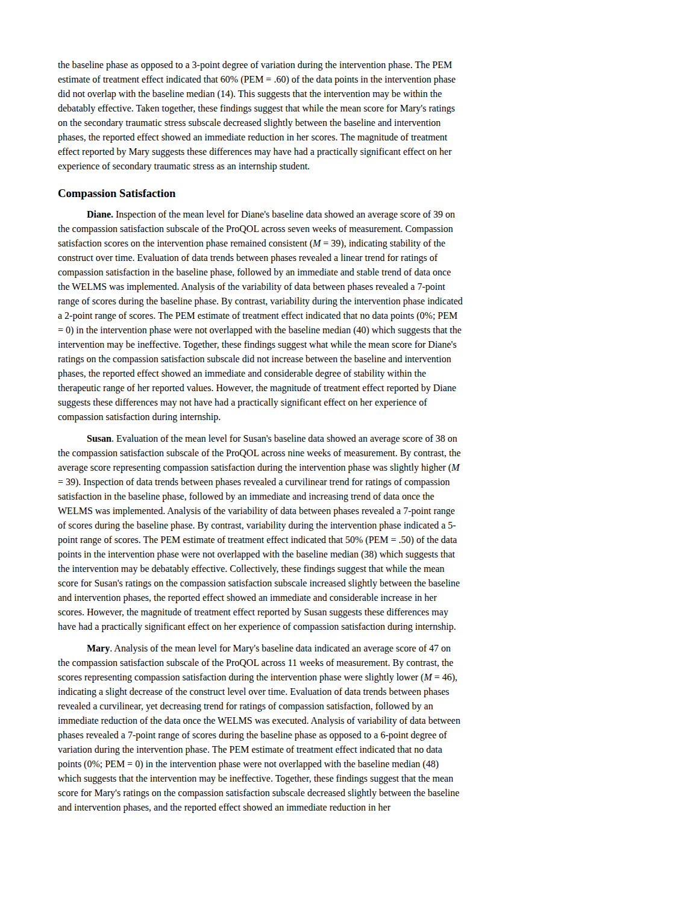the baseline phase as opposed to a 3-point degree of variation during the intervention phase. The PEM estimate of treatment effect indicated that 60% (PEM = .60) of the data points in the intervention phase did not overlap with the baseline median (14). This suggests that the intervention may be within the debatably effective. Taken together, these findings suggest that while the mean score for Mary's ratings on the secondary traumatic stress subscale decreased slightly between the baseline and intervention phases, the reported effect showed an immediate reduction in her scores. The magnitude of treatment effect reported by Mary suggests these differences may have had a practically significant effect on her experience of secondary traumatic stress as an internship student.
Compassion Satisfaction
Diane. Inspection of the mean level for Diane's baseline data showed an average score of 39 on the compassion satisfaction subscale of the ProQOL across seven weeks of measurement. Compassion satisfaction scores on the intervention phase remained consistent (M = 39), indicating stability of the construct over time. Evaluation of data trends between phases revealed a linear trend for ratings of compassion satisfaction in the baseline phase, followed by an immediate and stable trend of data once the WELMS was implemented. Analysis of the variability of data between phases revealed a 7-point range of scores during the baseline phase. By contrast, variability during the intervention phase indicated a 2-point range of scores. The PEM estimate of treatment effect indicated that no data points (0%; PEM = 0) in the intervention phase were not overlapped with the baseline median (40) which suggests that the intervention may be ineffective. Together, these findings suggest what while the mean score for Diane's ratings on the compassion satisfaction subscale did not increase between the baseline and intervention phases, the reported effect showed an immediate and considerable degree of stability within the therapeutic range of her reported values. However, the magnitude of treatment effect reported by Diane suggests these differences may not have had a practically significant effect on her experience of compassion satisfaction during internship.
Susan. Evaluation of the mean level for Susan's baseline data showed an average score of 38 on the compassion satisfaction subscale of the ProQOL across nine weeks of measurement. By contrast, the average score representing compassion satisfaction during the intervention phase was slightly higher (M = 39). Inspection of data trends between phases revealed a curvilinear trend for ratings of compassion satisfaction in the baseline phase, followed by an immediate and increasing trend of data once the WELMS was implemented. Analysis of the variability of data between phases revealed a 7-point range of scores during the baseline phase. By contrast, variability during the intervention phase indicated a 5-point range of scores. The PEM estimate of treatment effect indicated that 50% (PEM = .50) of the data points in the intervention phase were not overlapped with the baseline median (38) which suggests that the intervention may be debatably effective. Collectively, these findings suggest that while the mean score for Susan's ratings on the compassion satisfaction subscale increased slightly between the baseline and intervention phases, the reported effect showed an immediate and considerable increase in her scores. However, the magnitude of treatment effect reported by Susan suggests these differences may have had a practically significant effect on her experience of compassion satisfaction during internship.
Mary. Analysis of the mean level for Mary's baseline data indicated an average score of 47 on the compassion satisfaction subscale of the ProQOL across 11 weeks of measurement. By contrast, the scores representing compassion satisfaction during the intervention phase were slightly lower (M = 46), indicating a slight decrease of the construct level over time. Evaluation of data trends between phases revealed a curvilinear, yet decreasing trend for ratings of compassion satisfaction, followed by an immediate reduction of the data once the WELMS was executed. Analysis of variability of data between phases revealed a 7-point range of scores during the baseline phase as opposed to a 6-point degree of variation during the intervention phase. The PEM estimate of treatment effect indicated that no data points (0%; PEM = 0) in the intervention phase were not overlapped with the baseline median (48) which suggests that the intervention may be ineffective. Together, these findings suggest that the mean score for Mary's ratings on the compassion satisfaction subscale decreased slightly between the baseline and intervention phases, and the reported effect showed an immediate reduction in her